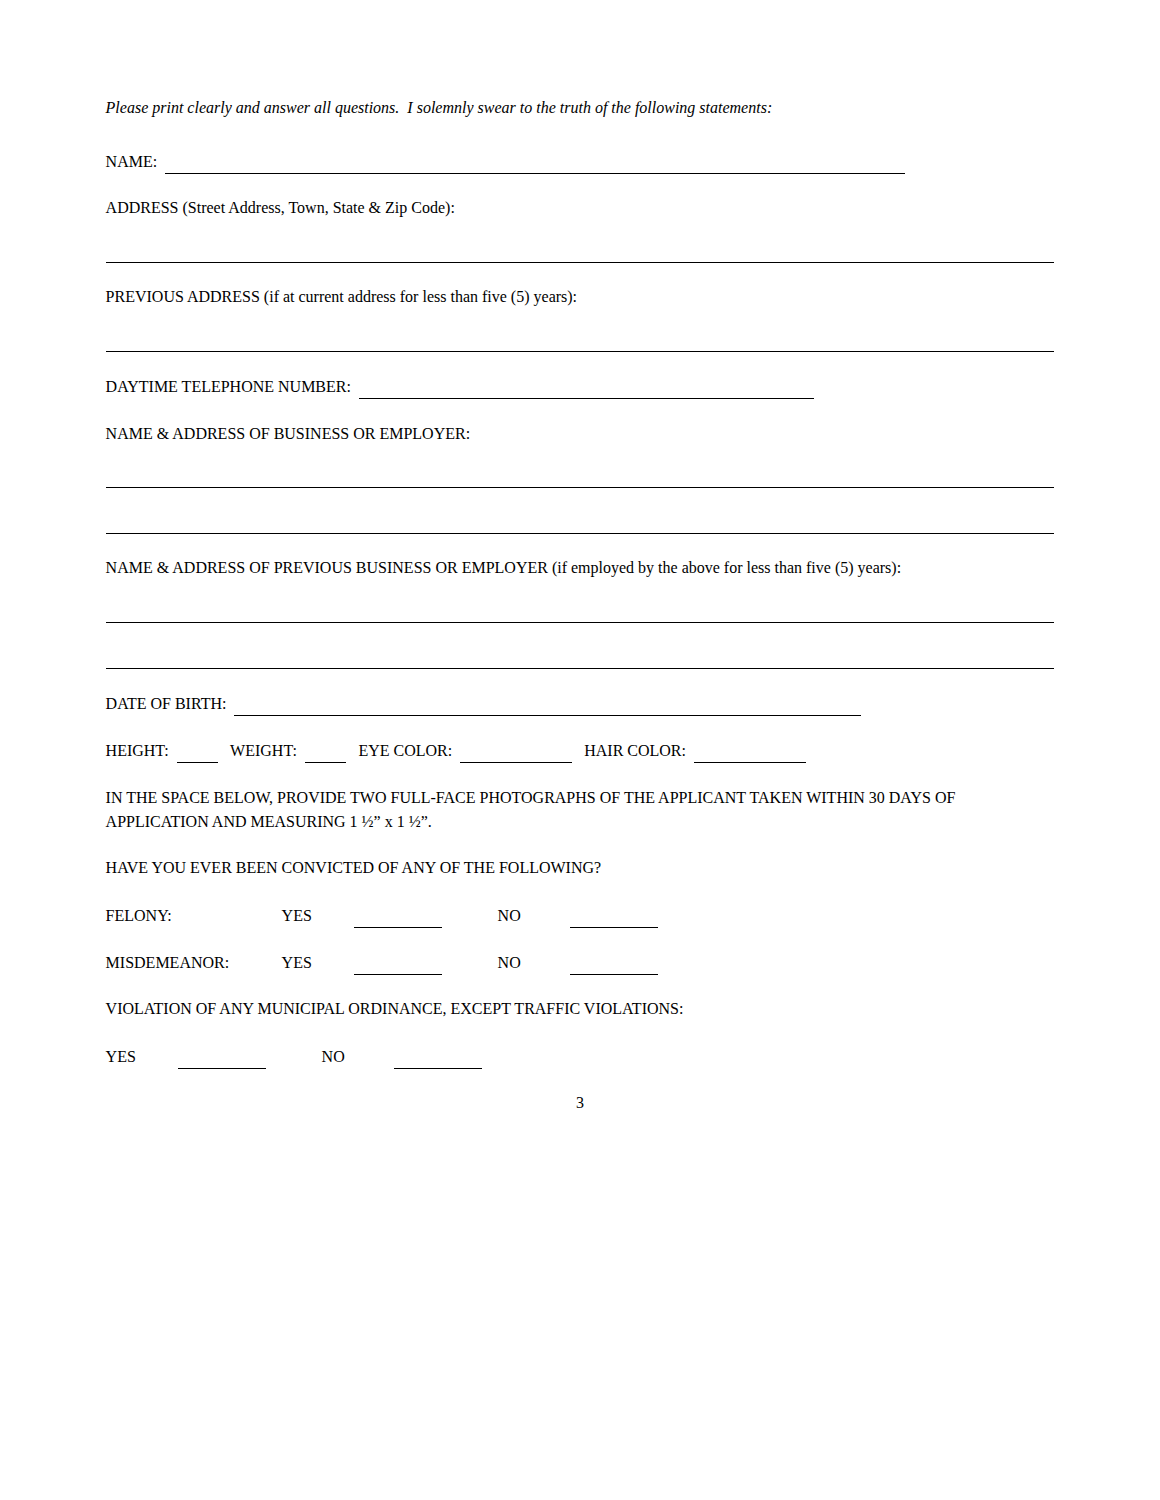Please print clearly and answer all questions. I solemnly swear to the truth of the following statements:
NAME:
ADDRESS (Street Address, Town, State & Zip Code):
PREVIOUS ADDRESS (if at current address for less than five (5) years):
DAYTIME TELEPHONE NUMBER:
NAME & ADDRESS OF BUSINESS OR EMPLOYER:
NAME & ADDRESS OF PREVIOUS BUSINESS OR EMPLOYER (if employed by the above for less than five (5) years):
DATE OF BIRTH:
HEIGHT: WEIGHT: EYE COLOR: HAIR COLOR:
IN THE SPACE BELOW, PROVIDE TWO FULL-FACE PHOTOGRAPHS OF THE APPLICANT TAKEN WITHIN 30 DAYS OF APPLICATION AND MEASURING 1 ½” x 1 ½”.
HAVE YOU EVER BEEN CONVICTED OF ANY OF THE FOLLOWING?
FELONY: YES NO
MISDEMEANOR: YES NO
VIOLATION OF ANY MUNICIPAL ORDINANCE, EXCEPT TRAFFIC VIOLATIONS:
YES NO
3